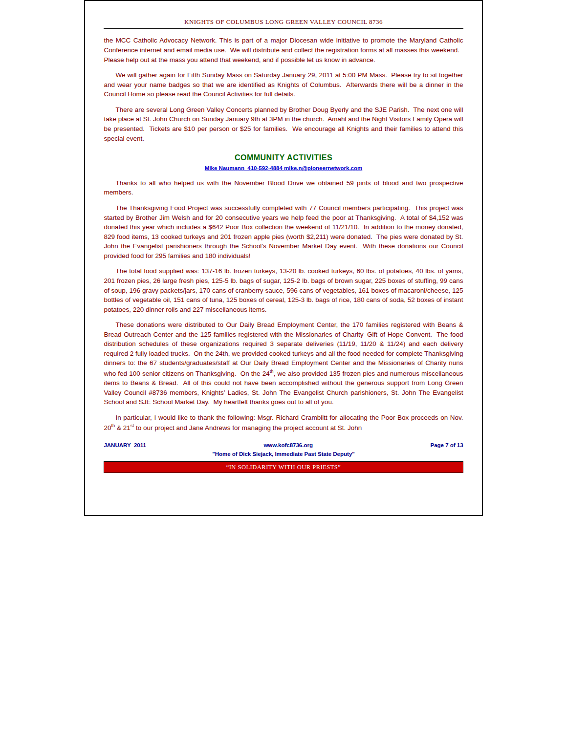KNIGHTS OF COLUMBUS LONG GREEN VALLEY COUNCIL 8736
the MCC Catholic Advocacy Network. This is part of a major Diocesan wide initiative to promote the Maryland Catholic Conference internet and email media use. We will distribute and collect the registration forms at all masses this weekend. Please help out at the mass you attend that weekend, and if possible let us know in advance.
We will gather again for Fifth Sunday Mass on Saturday January 29, 2011 at 5:00 PM Mass. Please try to sit together and wear your name badges so that we are identified as Knights of Columbus. Afterwards there will be a dinner in the Council Home so please read the Council Activities for full details.
There are several Long Green Valley Concerts planned by Brother Doug Byerly and the SJE Parish. The next one will take place at St. John Church on Sunday January 9th at 3PM in the church. Amahl and the Night Visitors Family Opera will be presented. Tickets are $10 per person or $25 for families. We encourage all Knights and their families to attend this special event.
COMMUNITY ACTIVITIES
Mike Naumann 410-592-4884 mike.n@pioneernetwork.com
Thanks to all who helped us with the November Blood Drive we obtained 59 pints of blood and two prospective members.
The Thanksgiving Food Project was successfully completed with 77 Council members participating. This project was started by Brother Jim Welsh and for 20 consecutive years we help feed the poor at Thanksgiving. A total of $4,152 was donated this year which includes a $642 Poor Box collection the weekend of 11/21/10. In addition to the money donated, 829 food items, 13 cooked turkeys and 201 frozen apple pies (worth $2,211) were donated. The pies were donated by St. John the Evangelist parishioners through the School’s November Market Day event. With these donations our Council provided food for 295 families and 180 individuals!
The total food supplied was: 137-16 lb. frozen turkeys, 13-20 lb. cooked turkeys, 60 lbs. of potatoes, 40 lbs. of yams, 201 frozen pies, 26 large fresh pies, 125-5 lb. bags of sugar, 125-2 lb. bags of brown sugar, 225 boxes of stuffing, 99 cans of soup, 196 gravy packets/jars, 170 cans of cranberry sauce, 596 cans of vegetables, 161 boxes of macaroni/cheese, 125 bottles of vegetable oil, 151 cans of tuna, 125 boxes of cereal, 125-3 lb. bags of rice, 180 cans of soda, 52 boxes of instant potatoes, 220 dinner rolls and 227 miscellaneous items.
These donations were distributed to Our Daily Bread Employment Center, the 170 families registered with Beans & Bread Outreach Center and the 125 families registered with the Missionaries of Charity–Gift of Hope Convent. The food distribution schedules of these organizations required 3 separate deliveries (11/19, 11/20 & 11/24) and each delivery required 2 fully loaded trucks. On the 24th, we provided cooked turkeys and all the food needed for complete Thanksgiving dinners to: the 67 students/graduates/staff at Our Daily Bread Employment Center and the Missionaries of Charity nuns who fed 100 senior citizens on Thanksgiving. On the 24th, we also provided 135 frozen pies and numerous miscellaneous items to Beans & Bread. All of this could not have been accomplished without the generous support from Long Green Valley Council #8736 members, Knights’ Ladies, St. John The Evangelist Church parishioners, St. John The Evangelist School and SJE School Market Day. My heartfelt thanks goes out to all of you.
In particular, I would like to thank the following: Msgr. Richard Cramblitt for allocating the Poor Box proceeds on Nov. 20th & 21st to our project and Jane Andrews for managing the project account at St. John
JANUARY 2011
www.kofc8736.org
Page 7 of 13
"Home of Dick Siejack, Immediate Past State Deputy"
“IN SOLIDARITY WITH OUR PRIESTS”